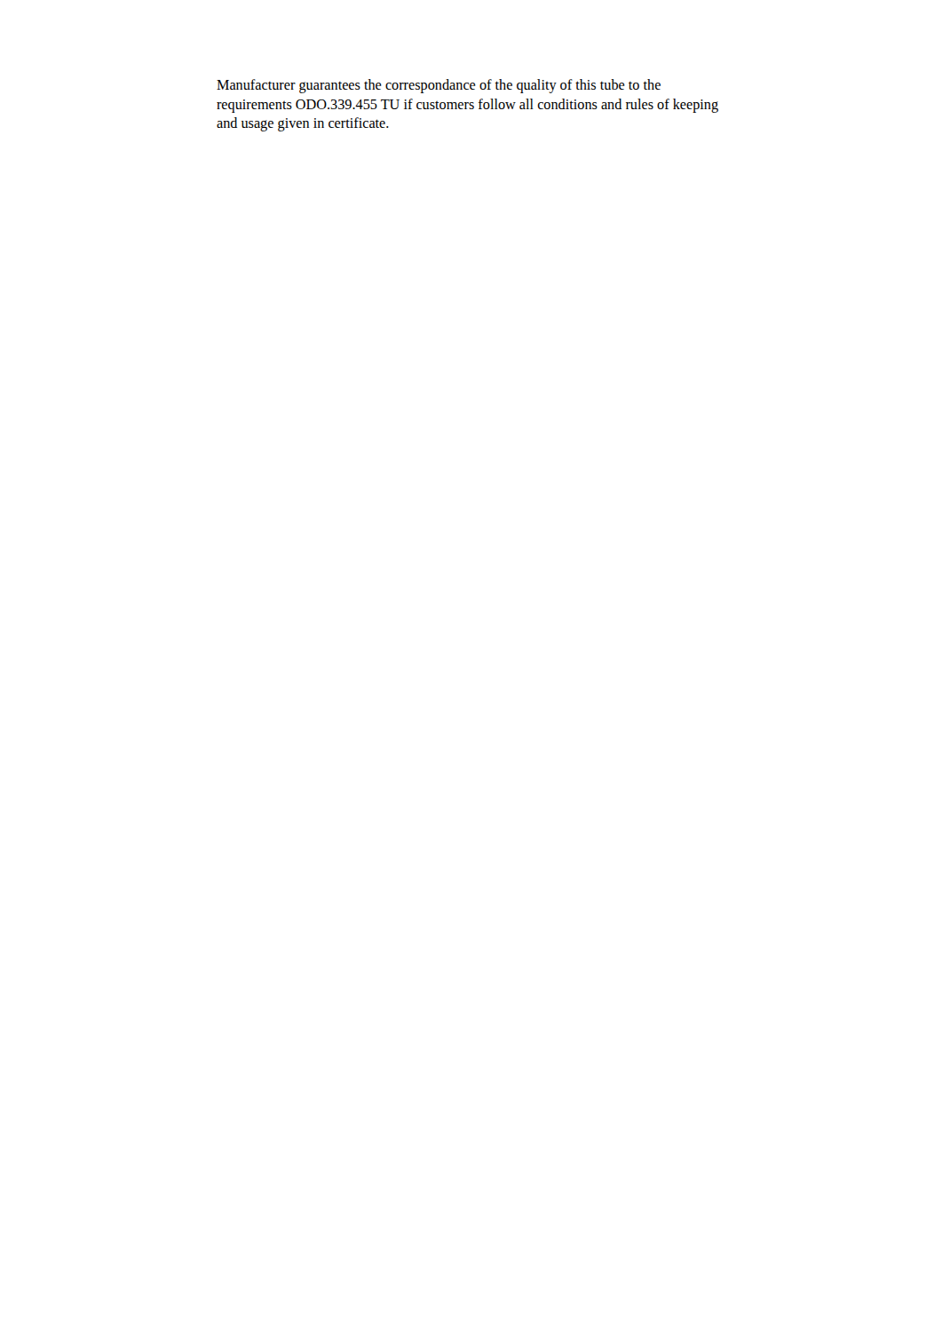Manufacturer guarantees the correspondance of the quality of this tube to the requirements ODO.339.455 TU if customers follow all conditions and rules of keeping and usage given in certificate.